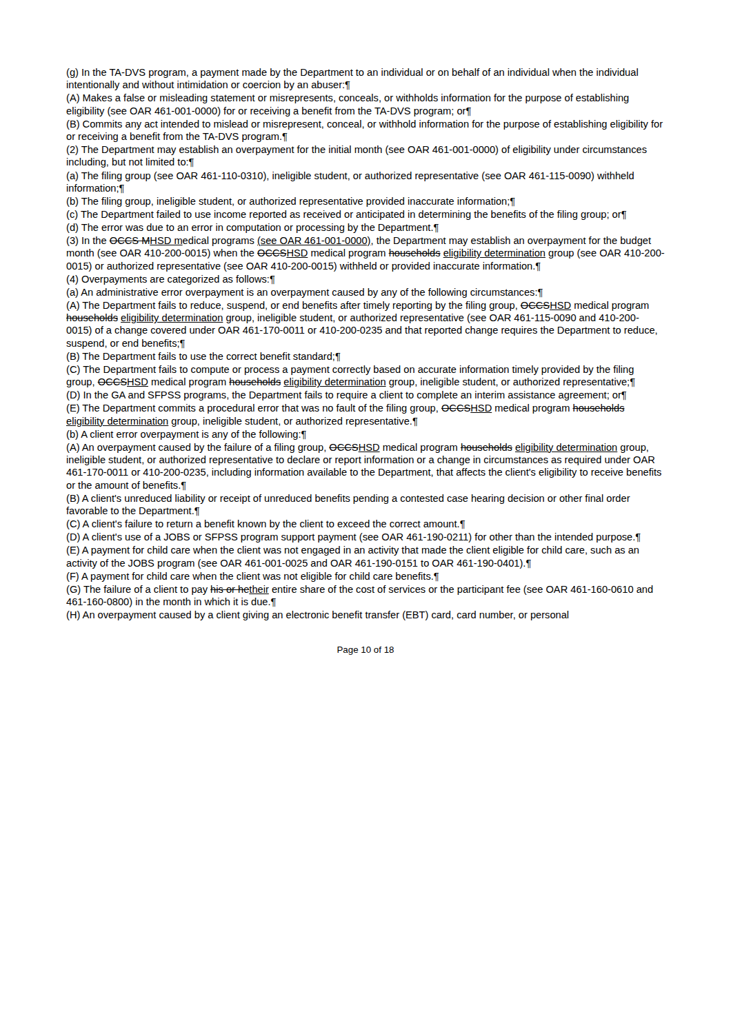(g) In the TA-DVS program, a payment made by the Department to an individual or on behalf of an individual when the individual intentionally and without intimidation or coercion by an abuser:¶
(A) Makes a false or misleading statement or misrepresents, conceals, or withholds information for the purpose of establishing eligibility (see OAR 461-001-0000) for or receiving a benefit from the TA-DVS program; or¶
(B) Commits any act intended to mislead or misrepresent, conceal, or withhold information for the purpose of establishing eligibility for or receiving a benefit from the TA-DVS program.¶
(2) The Department may establish an overpayment for the initial month (see OAR 461-001-0000) of eligibility under circumstances including, but not limited to:¶
(a) The filing group (see OAR 461-110-0310), ineligible student, or authorized representative (see OAR 461-115-0090) withheld information;¶
(b) The filing group, ineligible student, or authorized representative provided inaccurate information;¶
(c) The Department failed to use income reported as received or anticipated in determining the benefits of the filing group; or¶
(d) The error was due to an error in computation or processing by the Department.¶
(3) In the OCCS MHSD medical programs (see OAR 461-001-0000), the Department may establish an overpayment for the budget month (see OAR 410-200-0015) when the OCCSHSD medical program households eligibility determination group (see OAR 410-200-0015) or authorized representative (see OAR 410-200-0015) withheld or provided inaccurate information.¶
(4) Overpayments are categorized as follows:¶
(a) An administrative error overpayment is an overpayment caused by any of the following circumstances:¶
(A) The Department fails to reduce, suspend, or end benefits after timely reporting by the filing group, OCCSHSD medical program households eligibility determination group, ineligible student, or authorized representative (see OAR 461-115-0090 and 410-200-0015) of a change covered under OAR 461-170-0011 or 410-200-0235 and that reported change requires the Department to reduce, suspend, or end benefits;¶
(B) The Department fails to use the correct benefit standard;¶
(C) The Department fails to compute or process a payment correctly based on accurate information timely provided by the filing group, OCCSHSD medical program households eligibility determination group, ineligible student, or authorized representative;¶
(D) In the GA and SFPSS programs, the Department fails to require a client to complete an interim assistance agreement; or¶
(E) The Department commits a procedural error that was no fault of the filing group, OCCSHSD medical program households eligibility determination group, ineligible student, or authorized representative.¶
(b) A client error overpayment is any of the following:¶
(A) An overpayment caused by the failure of a filing group, OCCSHSD medical program households eligibility determination group, ineligible student, or authorized representative to declare or report information or a change in circumstances as required under OAR 461-170-0011 or 410-200-0235, including information available to the Department, that affects the client's eligibility to receive benefits or the amount of benefits.¶
(B) A client's unreduced liability or receipt of unreduced benefits pending a contested case hearing decision or other final order favorable to the Department.¶
(C) A client's failure to return a benefit known by the client to exceed the correct amount.¶
(D) A client's use of a JOBS or SFPSS program support payment (see OAR 461-190-0211) for other than the intended purpose.¶
(E) A payment for child care when the client was not engaged in an activity that made the client eligible for child care, such as an activity of the JOBS program (see OAR 461-001-0025 and OAR 461-190-0151 to OAR 461-190-0401).¶
(F) A payment for child care when the client was not eligible for child care benefits.¶
(G) The failure of a client to pay his or hetheir entire share of the cost of services or the participant fee (see OAR 461-160-0610 and 461-160-0800) in the month in which it is due.¶
(H) An overpayment caused by a client giving an electronic benefit transfer (EBT) card, card number, or personal
Page 10 of 18